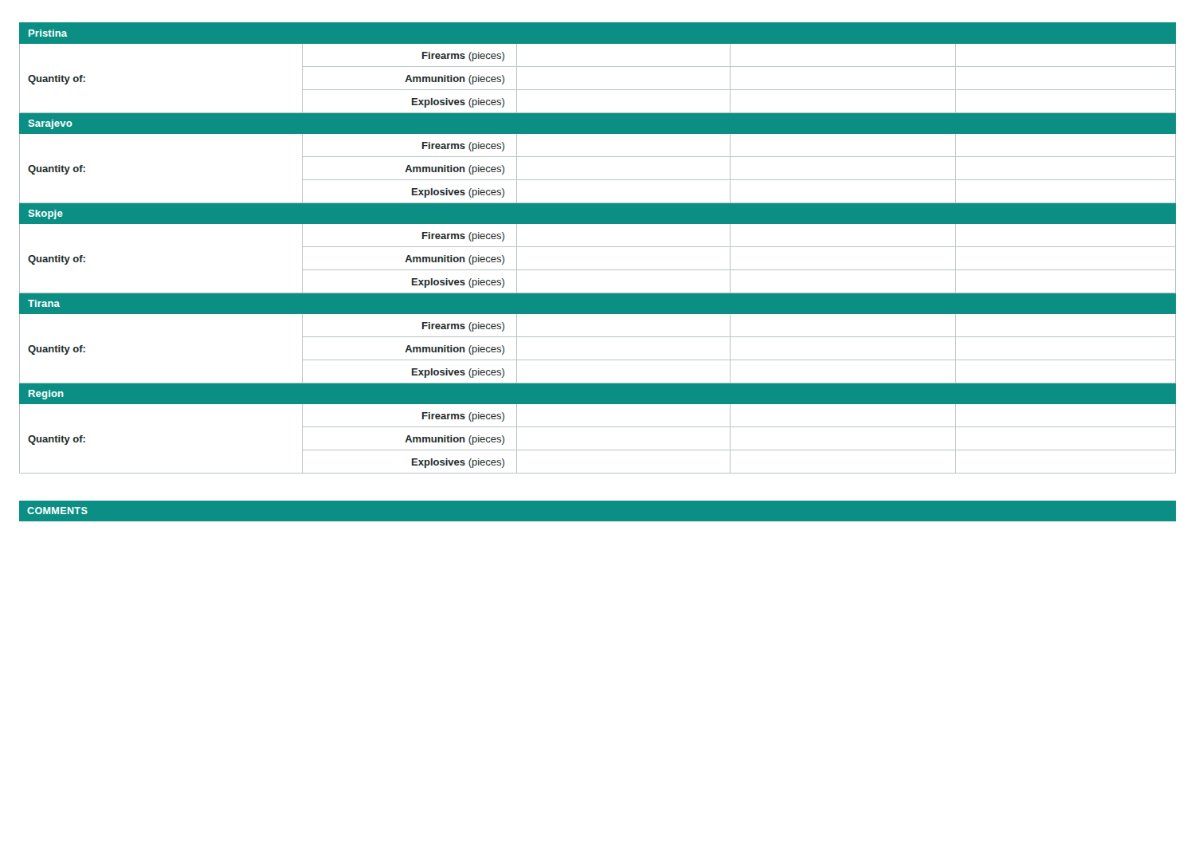| Pristina | | | | |
| Quantity of: | Firearms (pieces) | | | |
| Ammunition (pieces) | | | |
| Explosives (pieces) | | | |
| Sarajevo | | | | |
| Quantity of: | Firearms (pieces) | | | |
| Ammunition (pieces) | | | |
| Explosives (pieces) | | | |
| Skopje | | | | |
| Quantity of: | Firearms (pieces) | | | |
| Ammunition (pieces) | | | |
| Explosives (pieces) | | | |
| Tirana | | | | |
| Quantity of: | Firearms (pieces) | | | |
| Ammunition (pieces) | | | |
| Explosives (pieces) | | | |
| Region | | | | |
| Quantity of: | Firearms (pieces) | | | |
| Ammunition (pieces) | | | |
| Explosives (pieces) | | | |
COMMENTS